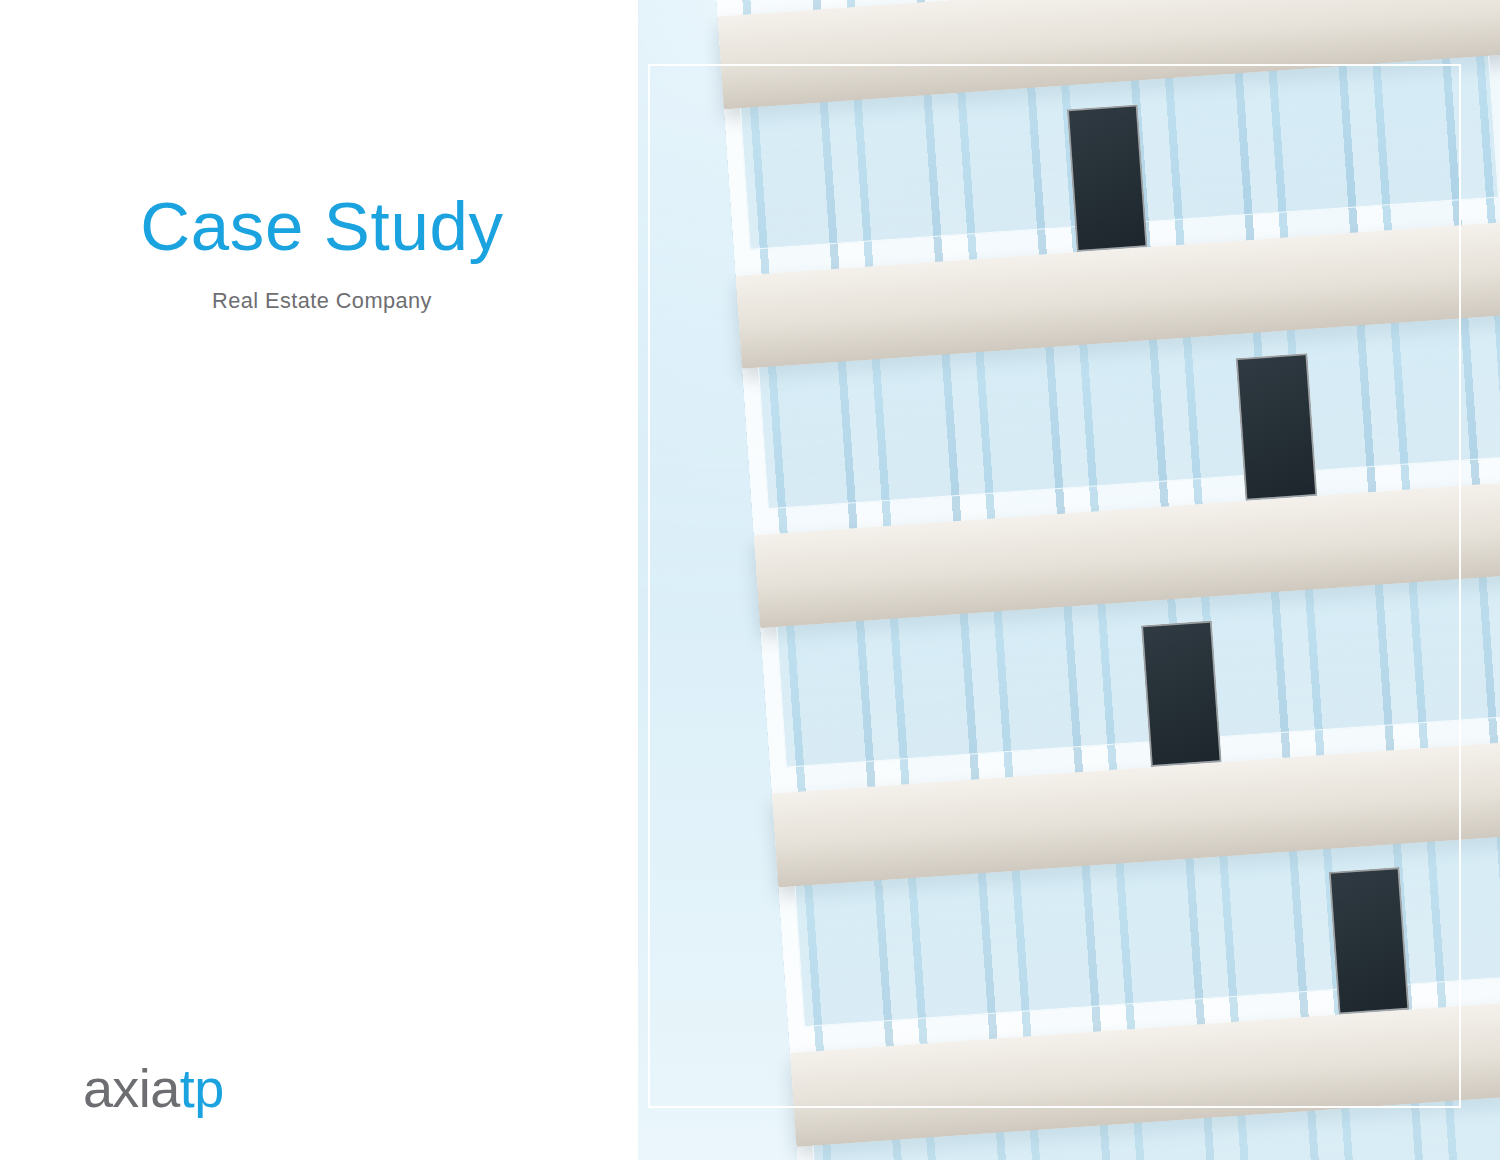Case Study
Real Estate Company
axia tp